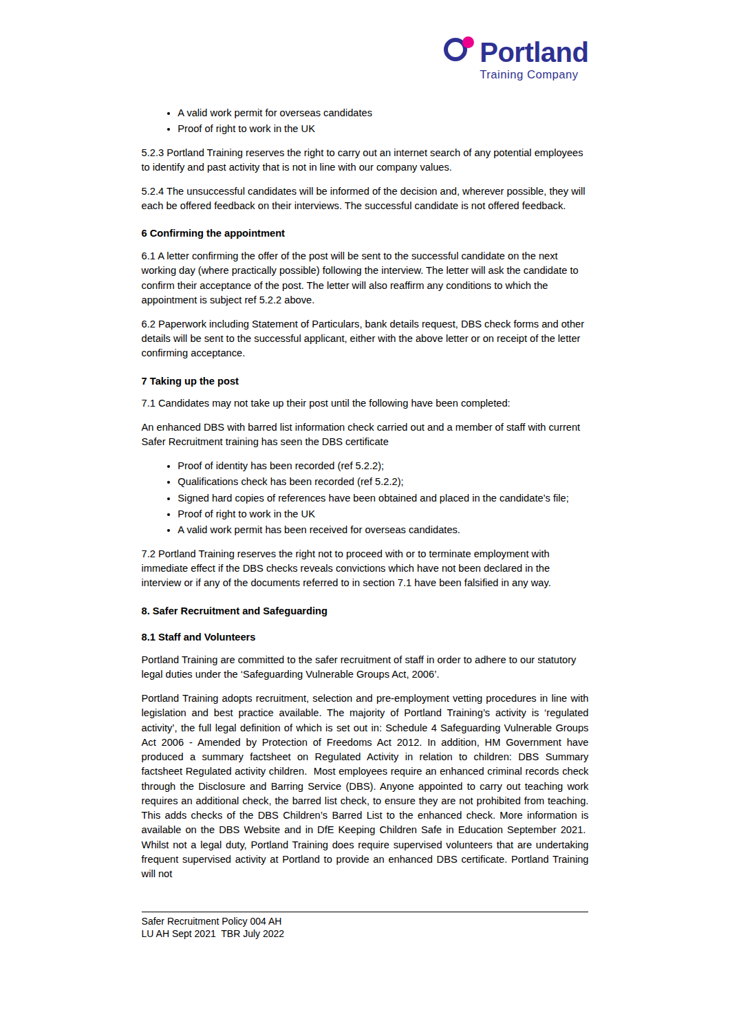Portland
Training Company
A valid work permit for overseas candidates
Proof of right to work in the UK
5.2.3 Portland Training reserves the right to carry out an internet search of any potential employees to identify and past activity that is not in line with our company values.
5.2.4 The unsuccessful candidates will be informed of the decision and, wherever possible, they will each be offered feedback on their interviews. The successful candidate is not offered feedback.
6 Confirming the appointment
6.1 A letter confirming the offer of the post will be sent to the successful candidate on the next working day (where practically possible) following the interview. The letter will ask the candidate to confirm their acceptance of the post. The letter will also reaffirm any conditions to which the appointment is subject ref 5.2.2 above.
6.2 Paperwork including Statement of Particulars, bank details request, DBS check forms and other details will be sent to the successful applicant, either with the above letter or on receipt of the letter confirming acceptance.
7 Taking up the post
7.1 Candidates may not take up their post until the following have been completed:
An enhanced DBS with barred list information check carried out and a member of staff with current Safer Recruitment training has seen the DBS certificate
Proof of identity has been recorded (ref 5.2.2);
Qualifications check has been recorded (ref 5.2.2);
Signed hard copies of references have been obtained and placed in the candidate’s file;
Proof of right to work in the UK
A valid work permit has been received for overseas candidates.
7.2 Portland Training reserves the right not to proceed with or to terminate employment with immediate effect if the DBS checks reveals convictions which have not been declared in the interview or if any of the documents referred to in section 7.1 have been falsified in any way.
8. Safer Recruitment and Safeguarding
8.1 Staff and Volunteers
Portland Training are committed to the safer recruitment of staff in order to adhere to our statutory legal duties under the ‘Safeguarding Vulnerable Groups Act, 2006’.
Portland Training adopts recruitment, selection and pre-employment vetting procedures in line with legislation and best practice available. The majority of Portland Training’s activity is ‘regulated activity’, the full legal definition of which is set out in: Schedule 4 Safeguarding Vulnerable Groups Act 2006 - Amended by Protection of Freedoms Act 2012. In addition, HM Government have produced a summary factsheet on Regulated Activity in relation to children: DBS Summary factsheet Regulated activity children. Most employees require an enhanced criminal records check through the Disclosure and Barring Service (DBS). Anyone appointed to carry out teaching work requires an additional check, the barred list check, to ensure they are not prohibited from teaching. This adds checks of the DBS Children’s Barred List to the enhanced check. More information is available on the DBS Website and in DfE Keeping Children Safe in Education September 2021. Whilst not a legal duty, Portland Training does require supervised volunteers that are undertaking frequent supervised activity at Portland to provide an enhanced DBS certificate. Portland Training will not
Safer Recruitment Policy 004 AH
LU AH Sept 2021 TBR July 2022